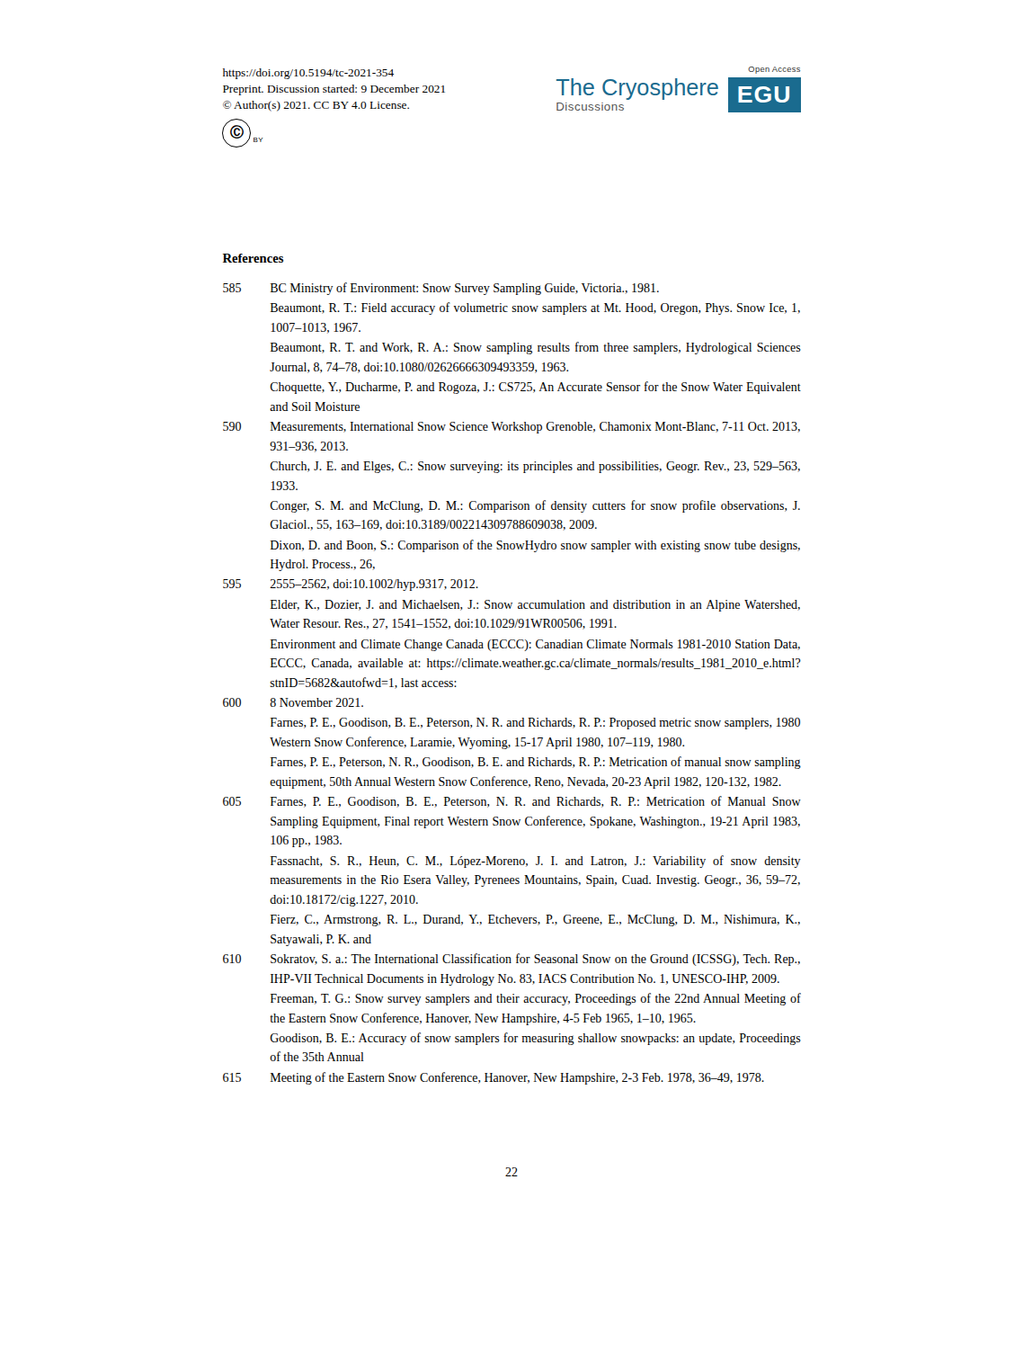https://doi.org/10.5194/tc-2021-354
Preprint. Discussion started: 9 December 2021
© Author(s) 2021. CC BY 4.0 License.
Ⓒ BY
Open Access
The Cryosphere
Discussions
EGU
References
585
BC Ministry of Environment: Snow Survey Sampling Guide, Victoria., 1981.
Beaumont, R. T.: Field accuracy of volumetric snow samplers at Mt. Hood, Oregon, Phys. Snow Ice, 1, 1007–1013, 1967.
Beaumont, R. T. and Work, R. A.: Snow sampling results from three samplers, Hydrological Sciences Journal, 8, 74–78, doi:10.1080/02626666309493359, 1963.
Choquette, Y., Ducharme, P. and Rogoza, J.: CS725, An Accurate Sensor for the Snow Water Equivalent and Soil Moisture
590
Measurements, International Snow Science Workshop Grenoble, Chamonix Mont-Blanc, 7-11 Oct. 2013, 931–936, 2013.
Church, J. E. and Elges, C.: Snow surveying: its principles and possibilities, Geogr. Rev., 23, 529–563, 1933.
Conger, S. M. and McClung, D. M.: Comparison of density cutters for snow profile observations, J. Glaciol., 55, 163–169, doi:10.3189/002214309788609038, 2009.
Dixon, D. and Boon, S.: Comparison of the SnowHydro snow sampler with existing snow tube designs, Hydrol. Process., 26,
595
2555–2562, doi:10.1002/hyp.9317, 2012.
Elder, K., Dozier, J. and Michaelsen, J.: Snow accumulation and distribution in an Alpine Watershed, Water Resour. Res., 27, 1541–1552, doi:10.1029/91WR00506, 1991.
Environment and Climate Change Canada (ECCC): Canadian Climate Normals 1981-2010 Station Data, ECCC, Canada, available at: https://climate.weather.gc.ca/climate_normals/results_1981_2010_e.html?stnID=5682&autofwd=1, last access:
600
8 November 2021.
Farnes, P. E., Goodison, B. E., Peterson, N. R. and Richards, R. P.: Proposed metric snow samplers, 1980 Western Snow Conference, Laramie, Wyoming, 15-17 April 1980, 107–119, 1980.
Farnes, P. E., Peterson, N. R., Goodison, B. E. and Richards, R. P.: Metrication of manual snow sampling equipment, 50th Annual Western Snow Conference, Reno, Nevada, 20-23 April 1982, 120-132, 1982.
605
Farnes, P. E., Goodison, B. E., Peterson, N. R. and Richards, R. P.: Metrication of Manual Snow Sampling Equipment, Final report Western Snow Conference, Spokane, Washington., 19-21 April 1983, 106 pp., 1983.
Fassnacht, S. R., Heun, C. M., López-Moreno, J. I. and Latron, J.: Variability of snow density measurements in the Rio Esera Valley, Pyrenees Mountains, Spain, Cuad. Investig. Geogr., 36, 59–72, doi:10.18172/cig.1227, 2010.
Fierz, C., Armstrong, R. L., Durand, Y., Etchevers, P., Greene, E., McClung, D. M., Nishimura, K., Satyawali, P. K. and
610
Sokratov, S. a.: The International Classification for Seasonal Snow on the Ground (ICSSG), Tech. Rep., IHP-VII Technical Documents in Hydrology No. 83, IACS Contribution No. 1, UNESCO-IHP, 2009.
Freeman, T. G.: Snow survey samplers and their accuracy, Proceedings of the 22nd Annual Meeting of the Eastern Snow Conference, Hanover, New Hampshire, 4-5 Feb 1965, 1–10, 1965.
Goodison, B. E.: Accuracy of snow samplers for measuring shallow snowpacks: an update, Proceedings of the 35th Annual
615
Meeting of the Eastern Snow Conference, Hanover, New Hampshire, 2-3 Feb. 1978, 36–49, 1978.
22